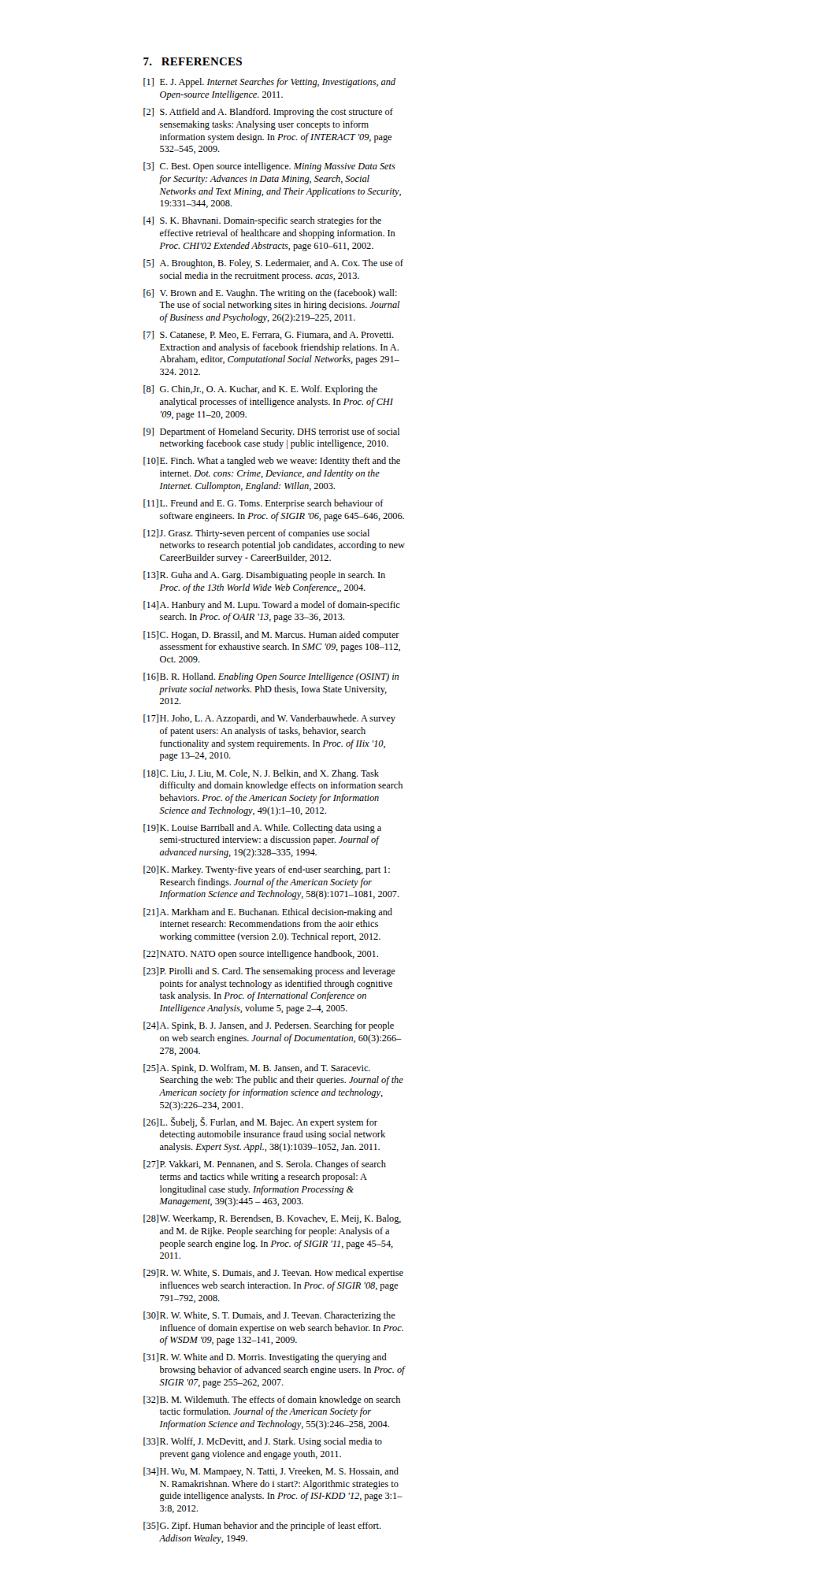7. REFERENCES
[1] E. J. Appel. Internet Searches for Vetting, Investigations, and Open-source Intelligence. 2011.
[2] S. Attfield and A. Blandford. Improving the cost structure of sensemaking tasks: Analysing user concepts to inform information system design. In Proc. of INTERACT '09, page 532–545, 2009.
[3] C. Best. Open source intelligence. Mining Massive Data Sets for Security: Advances in Data Mining, Search, Social Networks and Text Mining, and Their Applications to Security, 19:331–344, 2008.
[4] S. K. Bhavnani. Domain-specific search strategies for the effective retrieval of healthcare and shopping information. In Proc. CHI'02 Extended Abstracts, page 610–611, 2002.
[5] A. Broughton, B. Foley, S. Ledermaier, and A. Cox. The use of social media in the recruitment process. acas, 2013.
[6] V. Brown and E. Vaughn. The writing on the (facebook) wall: The use of social networking sites in hiring decisions. Journal of Business and Psychology, 26(2):219–225, 2011.
[7] S. Catanese, P. Meo, E. Ferrara, G. Fiumara, and A. Provetti. Extraction and analysis of facebook friendship relations. In A. Abraham, editor, Computational Social Networks, pages 291–324. 2012.
[8] G. Chin,Jr., O. A. Kuchar, and K. E. Wolf. Exploring the analytical processes of intelligence analysts. In Proc. of CHI '09, page 11–20, 2009.
[9] Department of Homeland Security. DHS terrorist use of social networking facebook case study | public intelligence, 2010.
[10] E. Finch. What a tangled web we weave: Identity theft and the internet. Dot. cons: Crime, Deviance, and Identity on the Internet. Cullompton, England: Willan, 2003.
[11] L. Freund and E. G. Toms. Enterprise search behaviour of software engineers. In Proc. of SIGIR '06, page 645–646, 2006.
[12] J. Grasz. Thirty-seven percent of companies use social networks to research potential job candidates, according to new CareerBuilder survey - CareerBuilder, 2012.
[13] R. Guha and A. Garg. Disambiguating people in search. In Proc. of the 13th World Wide Web Conference,, 2004.
[14] A. Hanbury and M. Lupu. Toward a model of domain-specific search. In Proc. of OAIR '13, page 33–36, 2013.
[15] C. Hogan, D. Brassil, and M. Marcus. Human aided computer assessment for exhaustive search. In SMC '09, pages 108–112, Oct. 2009.
[16] B. R. Holland. Enabling Open Source Intelligence (OSINT) in private social networks. PhD thesis, Iowa State University, 2012.
[17] H. Joho, L. A. Azzopardi, and W. Vanderbauwhede. A survey of patent users: An analysis of tasks, behavior, search functionality and system requirements. In Proc. of IIix '10, page 13–24, 2010.
[18] C. Liu, J. Liu, M. Cole, N. J. Belkin, and X. Zhang. Task difficulty and domain knowledge effects on information search behaviors. Proc. of the American Society for Information Science and Technology, 49(1):1–10, 2012.
[19] K. Louise Barriball and A. While. Collecting data using a semi-structured interview: a discussion paper. Journal of advanced nursing, 19(2):328–335, 1994.
[20] K. Markey. Twenty-five years of end-user searching, part 1: Research findings. Journal of the American Society for Information Science and Technology, 58(8):1071–1081, 2007.
[21] A. Markham and E. Buchanan. Ethical decision-making and internet research: Recommendations from the aoir ethics working committee (version 2.0). Technical report, 2012.
[22] NATO. NATO open source intelligence handbook, 2001.
[23] P. Pirolli and S. Card. The sensemaking process and leverage points for analyst technology as identified through cognitive task analysis. In Proc. of International Conference on Intelligence Analysis, volume 5, page 2–4, 2005.
[24] A. Spink, B. J. Jansen, and J. Pedersen. Searching for people on web search engines. Journal of Documentation, 60(3):266–278, 2004.
[25] A. Spink, D. Wolfram, M. B. Jansen, and T. Saracevic. Searching the web: The public and their queries. Journal of the American society for information science and technology, 52(3):226–234, 2001.
[26] L. Šubelj, Š. Furlan, and M. Bajec. An expert system for detecting automobile insurance fraud using social network analysis. Expert Syst. Appl., 38(1):1039–1052, Jan. 2011.
[27] P. Vakkari, M. Pennanen, and S. Serola. Changes of search terms and tactics while writing a research proposal: A longitudinal case study. Information Processing & Management, 39(3):445 – 463, 2003.
[28] W. Weerkamp, R. Berendsen, B. Kovachev, E. Meij, K. Balog, and M. de Rijke. People searching for people: Analysis of a people search engine log. In Proc. of SIGIR '11, page 45–54, 2011.
[29] R. W. White, S. Dumais, and J. Teevan. How medical expertise influences web search interaction. In Proc. of SIGIR '08, page 791–792, 2008.
[30] R. W. White, S. T. Dumais, and J. Teevan. Characterizing the influence of domain expertise on web search behavior. In Proc. of WSDM '09, page 132–141, 2009.
[31] R. W. White and D. Morris. Investigating the querying and browsing behavior of advanced search engine users. In Proc. of SIGIR '07, page 255–262, 2007.
[32] B. M. Wildemuth. The effects of domain knowledge on search tactic formulation. Journal of the American Society for Information Science and Technology, 55(3):246–258, 2004.
[33] R. Wolff, J. McDevitt, and J. Stark. Using social media to prevent gang violence and engage youth, 2011.
[34] H. Wu, M. Mampaey, N. Tatti, J. Vreeken, M. S. Hossain, and N. Ramakrishnan. Where do i start?: Algorithmic strategies to guide intelligence analysts. In Proc. of ISI-KDD '12, page 3:1–3:8, 2012.
[35] G. Zipf. Human behavior and the principle of least effort. Addison Wealey, 1949.